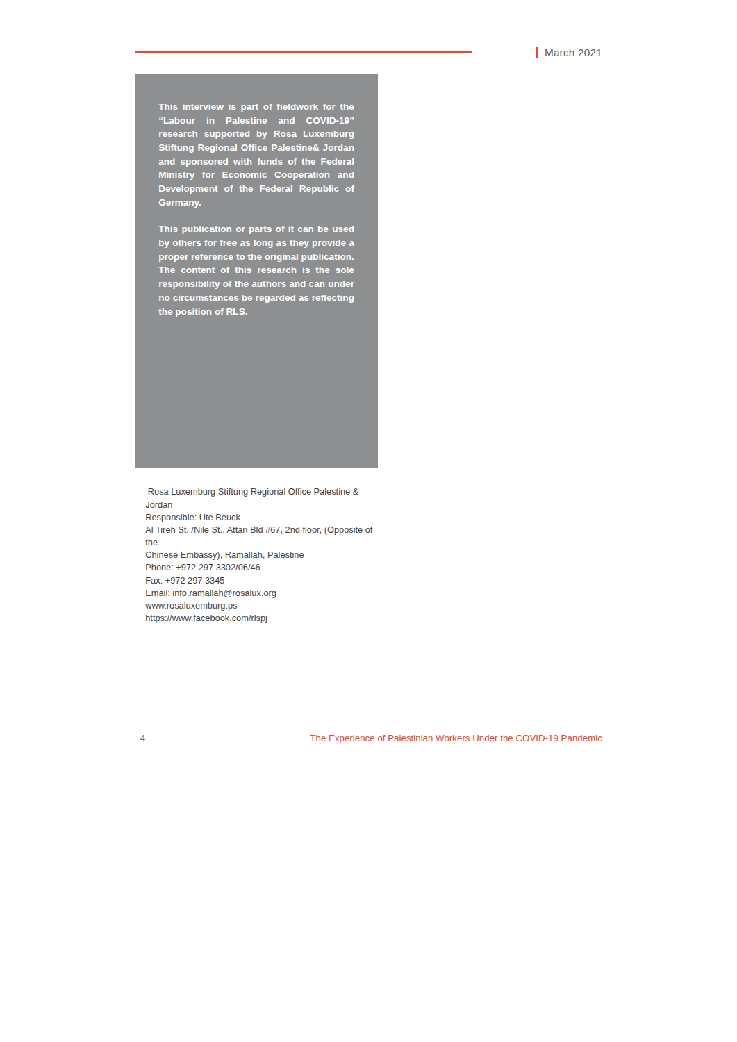March 2021
This interview is part of fieldwork for the “Labour in Palestine and COVID-19” research supported by Rosa Luxemburg Stiftung Regional Office Palestine& Jordan and sponsored with funds of the Federal Ministry for Economic Cooperation and Development of the Federal Republic of Germany.
This publication or parts of it can be used by others for free as long as they provide a proper reference to the original publication.
The content of this research is the sole responsibility of the authors and can under no circumstances be regarded as reflecting the position of RLS.
Rosa Luxemburg Stiftung Regional Office Palestine &
Jordan
Responsible: Ute Beuck
Al Tireh St. /Nile St., Attari Bld #67, 2nd floor, (Opposite of
the
Chinese Embassy), Ramallah, Palestine
Phone: +972 297 3302/06/46
Fax: +972 297 3345
Email: info.ramallah@rosalux.org
www.rosaluxemburg.ps
https://www.facebook.com/rlspj
4
The Experience of Palestinian Workers Under the COVID-19 Pandemic